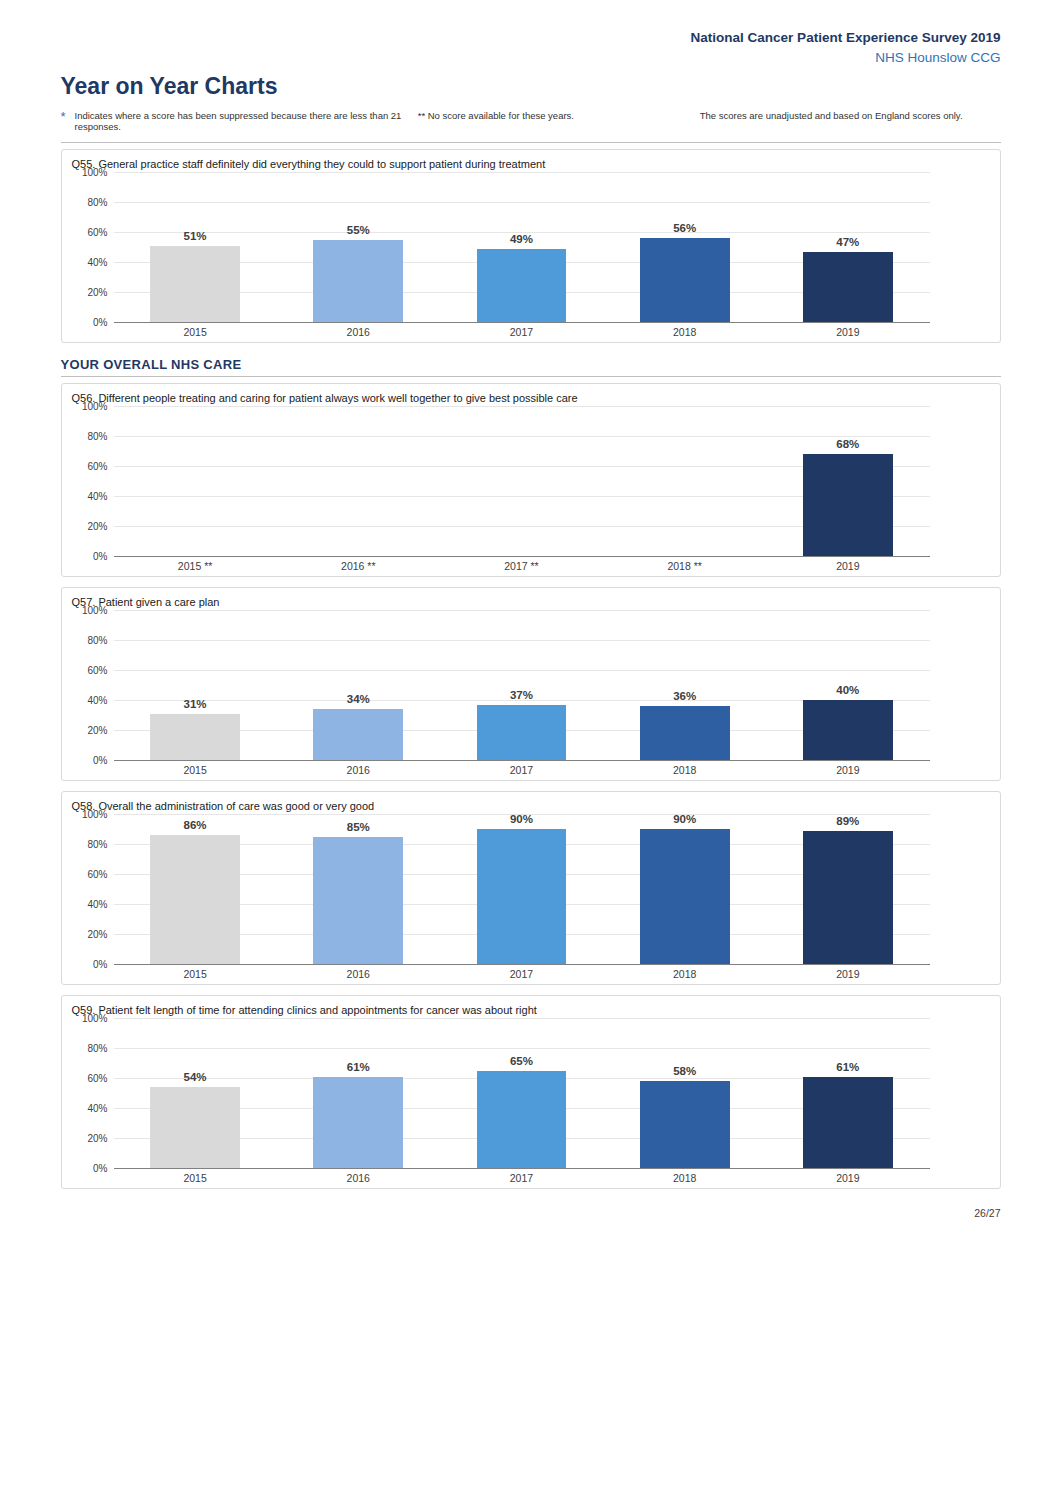National Cancer Patient Experience Survey 2019
NHS Hounslow CCG
Year on Year Charts
*Indicates where a score has been suppressed because there are less than 21 responses.
** No score available for these years.
The scores are unadjusted and based on England scores only.
Q55. General practice staff definitely did everything they could to support patient during treatment
100%
80%
60%
40%
20%
0%
51%
55%
49%
56%
47%
2015
2016
2017
2018
2019
YOUR OVERALL NHS CARE
Q56. Different people treating and caring for patient always work well together to give best possible care
100%
80%
60%
40%
20%
0%
68%
2015 **
2016 **
2017 **
2018 **
2019
Q57. Patient given a care plan
100%
80%
60%
40%
20%
0%
31%
34%
37%
36%
40%
2015
2016
2017
2018
2019
Q58. Overall the administration of care was good or very good
100%
80%
60%
40%
20%
0%
86%
85%
90%
90%
89%
2015
2016
2017
2018
2019
Q59. Patient felt length of time for attending clinics and appointments for cancer was about right
100%
80%
60%
40%
20%
0%
54%
61%
65%
58%
61%
2015
2016
2017
2018
2019
26/27